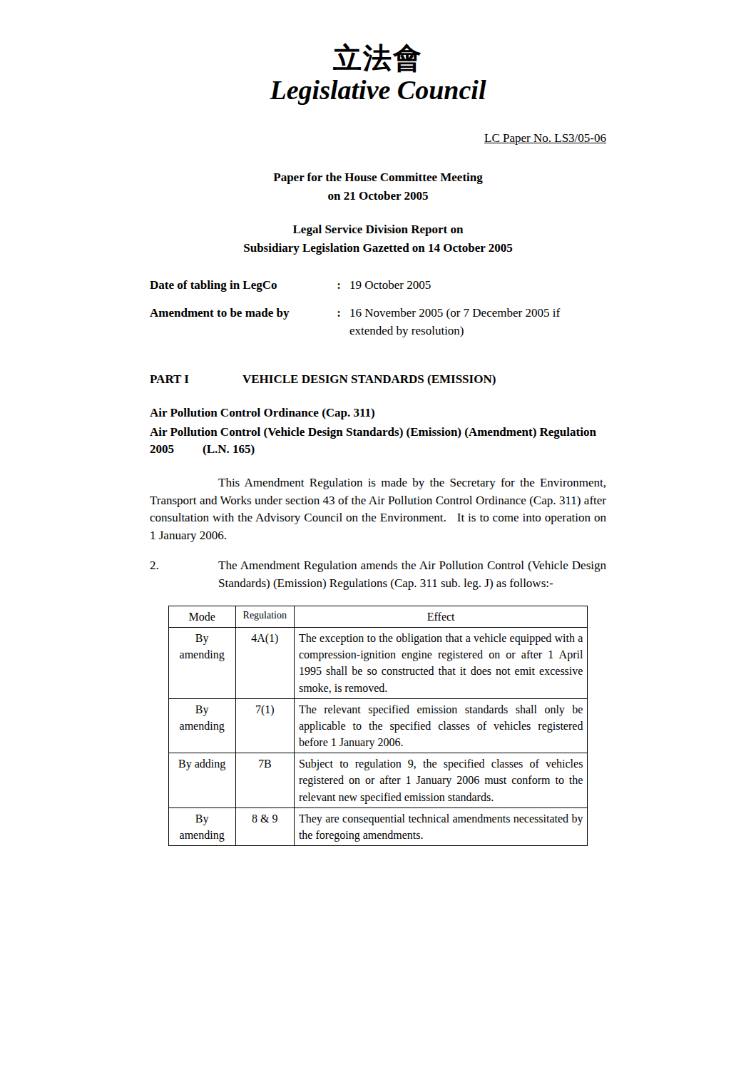立法會
Legislative Council
LC Paper No. LS3/05-06
Paper for the House Committee Meeting
on 21 October 2005
Legal Service Division Report on
Subsidiary Legislation Gazetted on 14 October 2005
| Date of tabling in LegCo | : | 19 October 2005 |
| Amendment to be made by | : | 16 November 2005 (or 7 December 2005 if extended by resolution) |
PART IVEHICLE DESIGN STANDARDS (EMISSION)
Air Pollution Control Ordinance (Cap. 311)
Air Pollution Control (Vehicle Design Standards) (Emission) (Amendment) Regulation 2005(L.N. 165)
This Amendment Regulation is made by the Secretary for the Environment, Transport and Works under section 43 of the Air Pollution Control Ordinance (Cap. 311) after consultation with the Advisory Council on the Environment. It is to come into operation on 1 January 2006.
2.
The Amendment Regulation amends the Air Pollution Control (Vehicle Design Standards) (Emission) Regulations (Cap. 311 sub. leg. J) as follows:-
| Mode | Regulation | Effect |
| --- | --- | --- |
| By amending | 4A(1) | The exception to the obligation that a vehicle equipped with a compression-ignition engine registered on or after 1 April 1995 shall be so constructed that it does not emit excessive smoke, is removed. |
| By amending | 7(1) | The relevant specified emission standards shall only be applicable to the specified classes of vehicles registered before 1 January 2006. |
| By adding | 7B | Subject to regulation 9, the specified classes of vehicles registered on or after 1 January 2006 must conform to the relevant new specified emission standards. |
| By amending | 8 & 9 | They are consequential technical amendments necessitated by the foregoing amendments. |